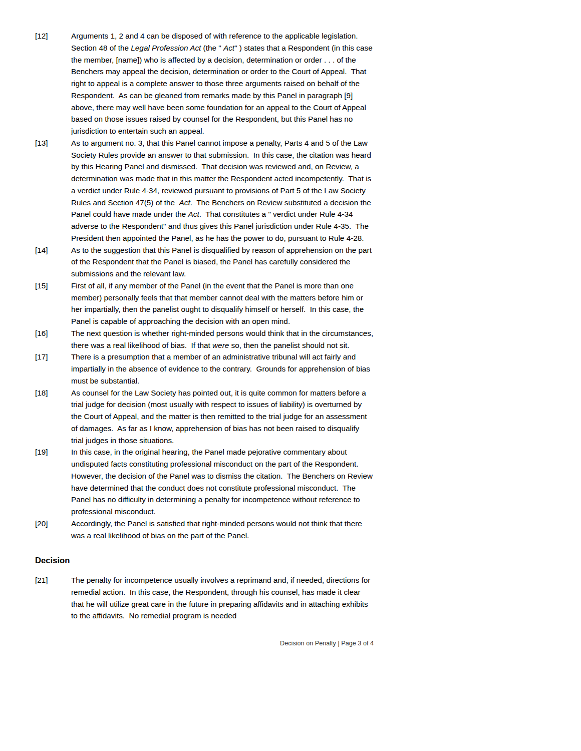[12] Arguments 1, 2 and 4 can be disposed of with reference to the applicable legislation. Section 48 of the Legal Profession Act (the " Act" ) states that a Respondent (in this case the member, [name]) who is affected by a decision, determination or order . . . of the Benchers may appeal the decision, determination or order to the Court of Appeal. That right to appeal is a complete answer to those three arguments raised on behalf of the Respondent. As can be gleaned from remarks made by this Panel in paragraph [9] above, there may well have been some foundation for an appeal to the Court of Appeal based on those issues raised by counsel for the Respondent, but this Panel has no jurisdiction to entertain such an appeal.
[13] As to argument no. 3, that this Panel cannot impose a penalty, Parts 4 and 5 of the Law Society Rules provide an answer to that submission. In this case, the citation was heard by this Hearing Panel and dismissed. That decision was reviewed and, on Review, a determination was made that in this matter the Respondent acted incompetently. That is a verdict under Rule 4-34, reviewed pursuant to provisions of Part 5 of the Law Society Rules and Section 47(5) of the Act. The Benchers on Review substituted a decision the Panel could have made under the Act. That constitutes a " verdict under Rule 4-34 adverse to the Respondent" and thus gives this Panel jurisdiction under Rule 4-35. The President then appointed the Panel, as he has the power to do, pursuant to Rule 4-28.
[14] As to the suggestion that this Panel is disqualified by reason of apprehension on the part of the Respondent that the Panel is biased, the Panel has carefully considered the submissions and the relevant law.
[15] First of all, if any member of the Panel (in the event that the Panel is more than one member) personally feels that that member cannot deal with the matters before him or her impartially, then the panelist ought to disqualify himself or herself. In this case, the Panel is capable of approaching the decision with an open mind.
[16] The next question is whether right-minded persons would think that in the circumstances, there was a real likelihood of bias. If that were so, then the panelist should not sit.
[17] There is a presumption that a member of an administrative tribunal will act fairly and impartially in the absence of evidence to the contrary. Grounds for apprehension of bias must be substantial.
[18] As counsel for the Law Society has pointed out, it is quite common for matters before a trial judge for decision (most usually with respect to issues of liability) is overturned by the Court of Appeal, and the matter is then remitted to the trial judge for an assessment of damages. As far as I know, apprehension of bias has not been raised to disqualify trial judges in those situations.
[19] In this case, in the original hearing, the Panel made pejorative commentary about undisputed facts constituting professional misconduct on the part of the Respondent. However, the decision of the Panel was to dismiss the citation. The Benchers on Review have determined that the conduct does not constitute professional misconduct. The Panel has no difficulty in determining a penalty for incompetence without reference to professional misconduct.
[20] Accordingly, the Panel is satisfied that right-minded persons would not think that there was a real likelihood of bias on the part of the Panel.
Decision
[21] The penalty for incompetence usually involves a reprimand and, if needed, directions for remedial action. In this case, the Respondent, through his counsel, has made it clear that he will utilize great care in the future in preparing affidavits and in attaching exhibits to the affidavits. No remedial program is needed
Decision on Penalty | Page 3 of 4